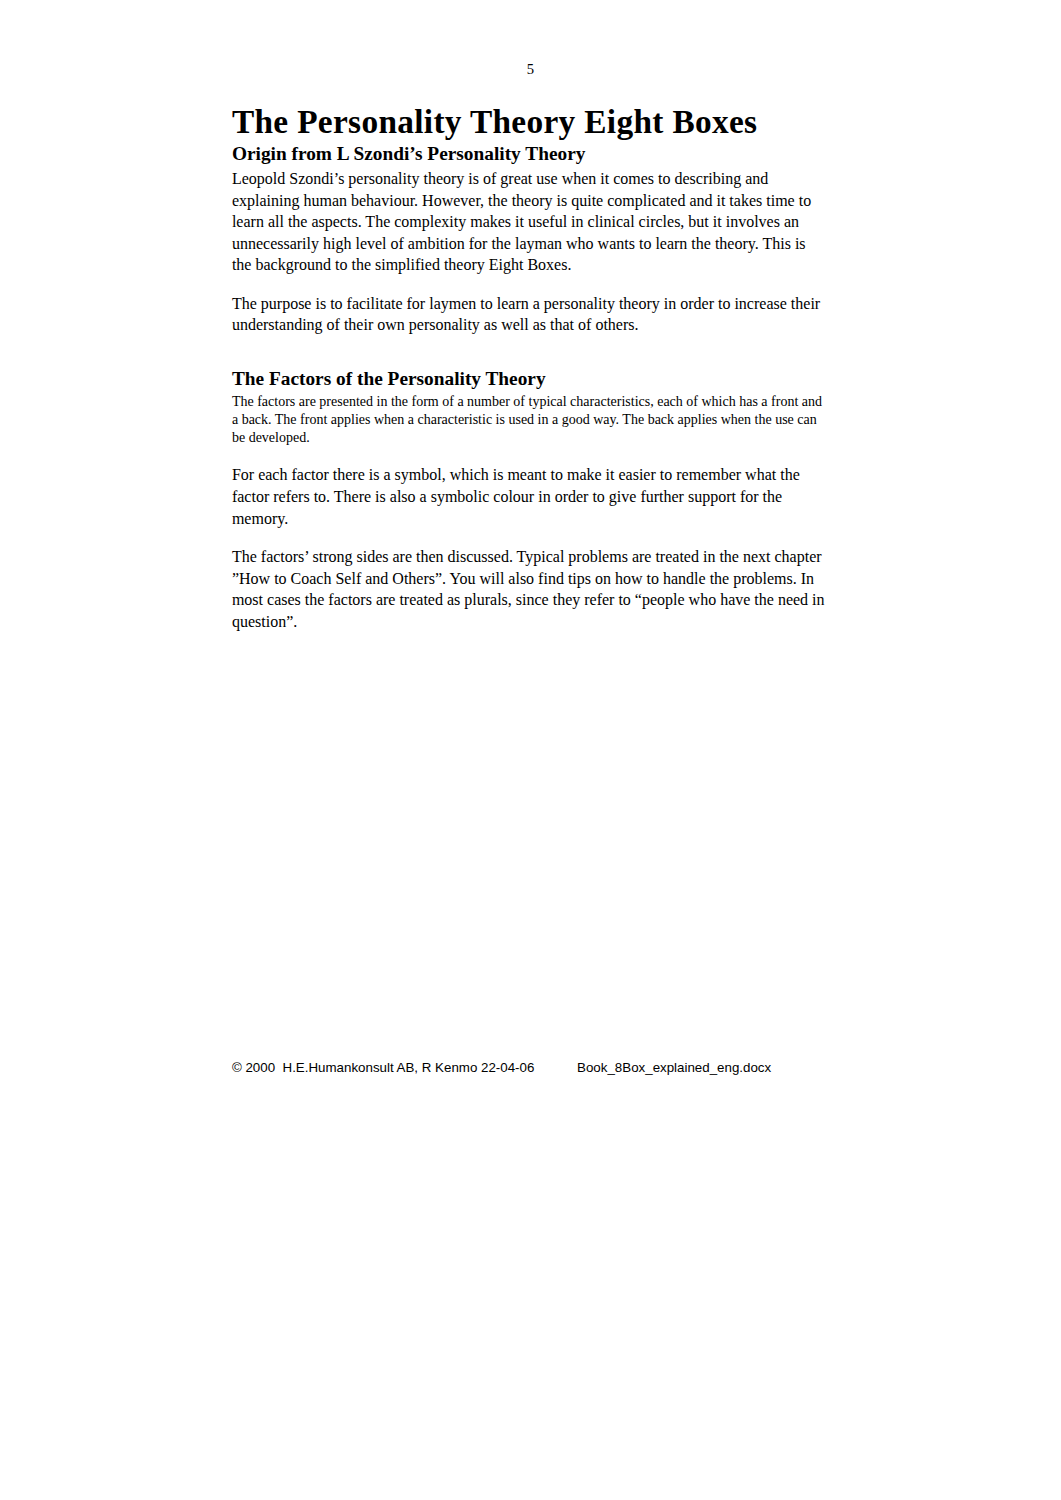5
The Personality Theory Eight Boxes
Origin from L Szondi’s Personality Theory
Leopold Szondi’s personality theory is of great use when it comes to describing and explaining human behaviour. However, the theory is quite complicated and it takes time to learn all the aspects. The complexity makes it useful in clinical circles, but it involves an unnecessarily high level of ambition for the layman who wants to learn the theory. This is the background to the simplified theory Eight Boxes.
The purpose is to facilitate for laymen to learn a personality theory in order to increase their understanding of their own personality as well as that of others.
The Factors of the Personality Theory
The factors are presented in the form of a number of typical characteristics, each of which has a front and a back. The front applies when a characteristic is used in a good way. The back applies when the use can be developed.
For each factor there is a symbol, which is meant to make it easier to remember what the factor refers to. There is also a symbolic colour in order to give further support for the memory.
The factors’ strong sides are then discussed. Typical problems are treated in the next chapter ”How to Coach Self and Others”. You will also find tips on how to handle the problems. In most cases the factors are treated as plurals, since they refer to “people who have the need in question”.
© 2000 H.E.Humankonsult AB, R Kenmo 22-04-06 Book_8Box_explained_eng.docx